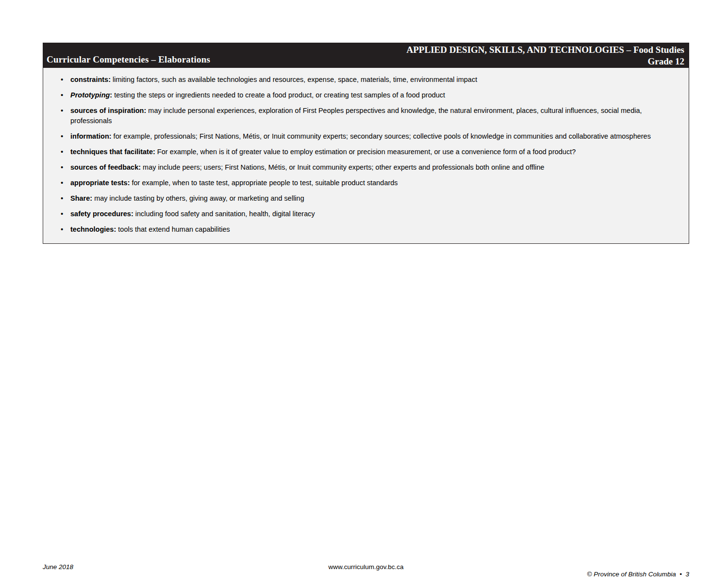Curricular Competencies – Elaborations
APPLIED DESIGN, SKILLS, AND TECHNOLOGIES – Food Studies
Grade 12
constraints: limiting factors, such as available technologies and resources, expense, space, materials, time, environmental impact
Prototyping: testing the steps or ingredients needed to create a food product, or creating test samples of a food product
sources of inspiration: may include personal experiences, exploration of First Peoples perspectives and knowledge, the natural environment, places, cultural influences, social media, professionals
information: for example, professionals; First Nations, Métis, or Inuit community experts; secondary sources; collective pools of knowledge in communities and collaborative atmospheres
techniques that facilitate: For example, when is it of greater value to employ estimation or precision measurement, or use a convenience form of a food product?
sources of feedback: may include peers; users; First Nations, Métis, or Inuit community experts; other experts and professionals both online and offline
appropriate tests: for example, when to taste test, appropriate people to test, suitable product standards
Share: may include tasting by others, giving away, or marketing and selling
safety procedures: including food safety and sanitation, health, digital literacy
technologies: tools that extend human capabilities
June 2018
www.curriculum.gov.bc.ca
© Province of British Columbia • 3